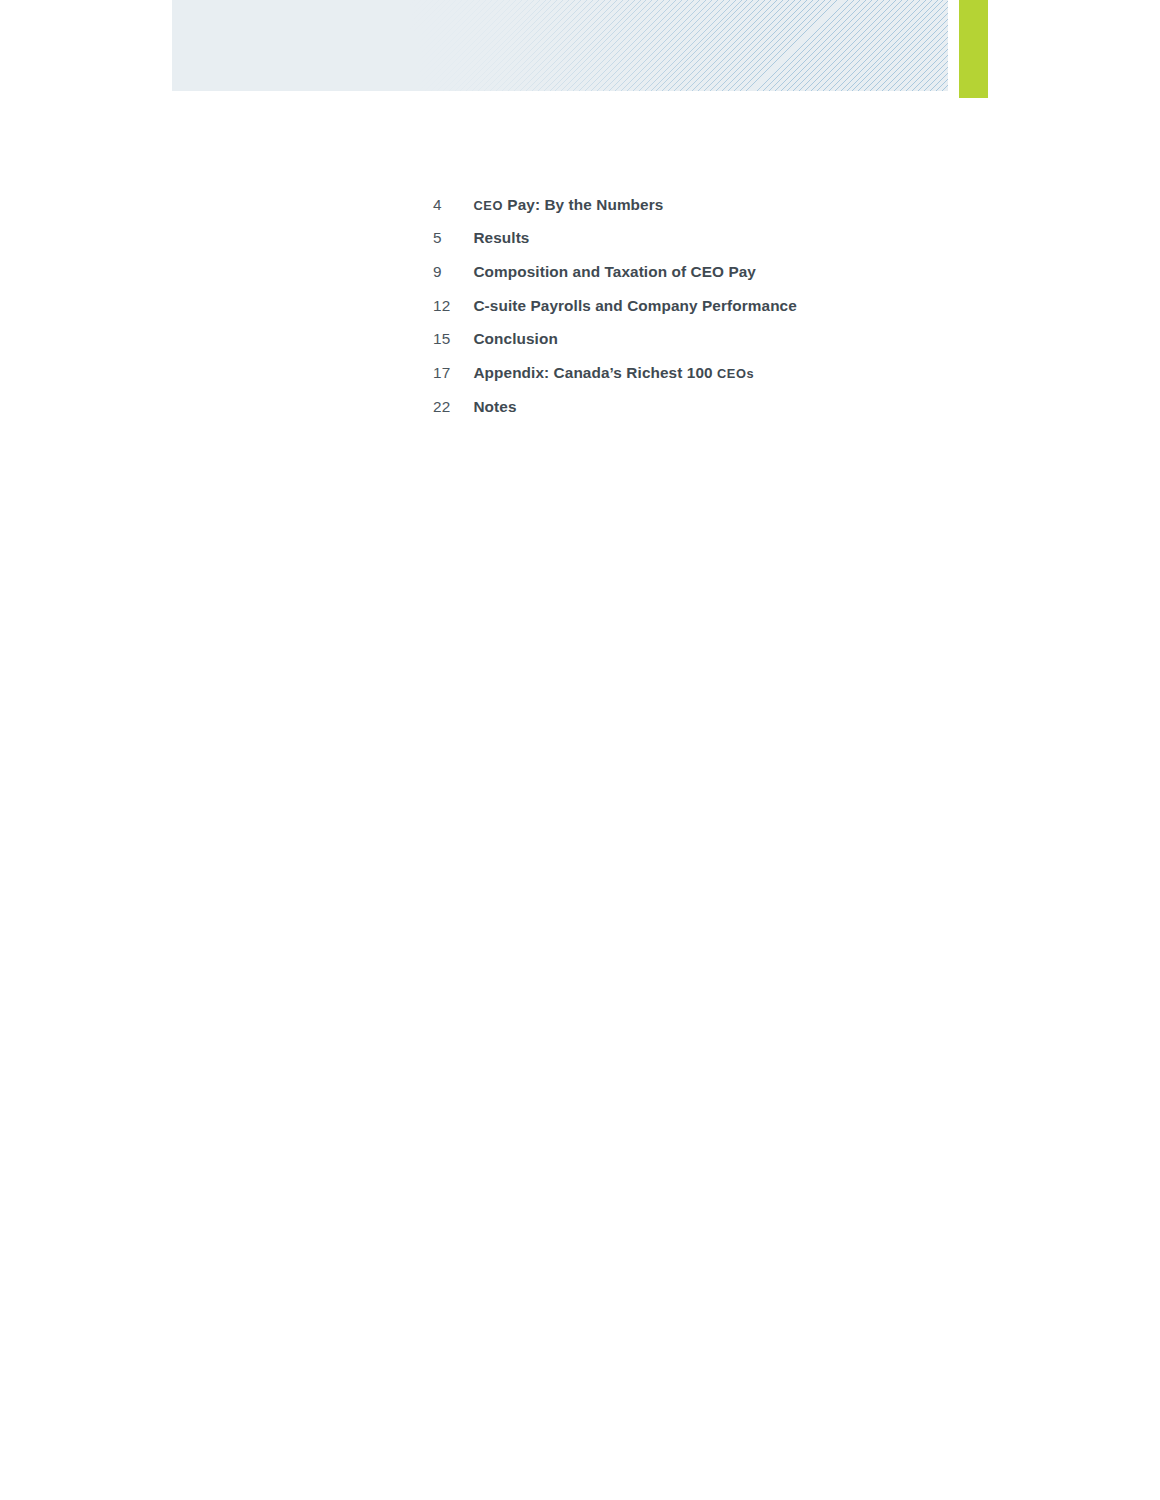4 CEO Pay: By the Numbers
5 Results
9 Composition and Taxation of CEO Pay
12 C-suite Payrolls and Company Performance
15 Conclusion
17 Appendix: Canada’s Richest 100 CEOs
22 Notes